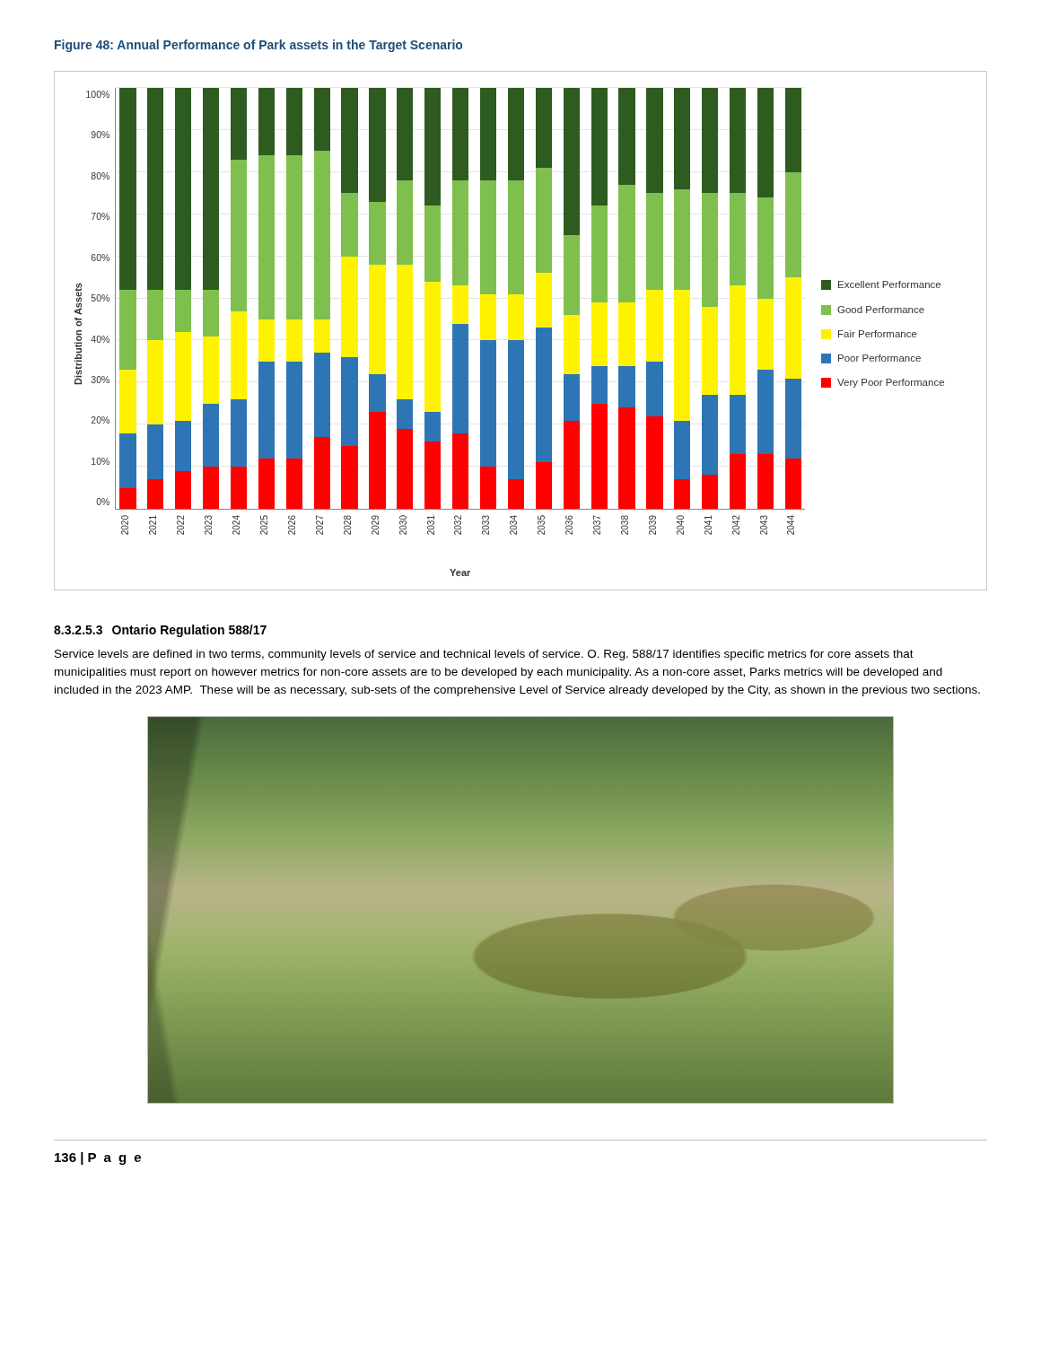Figure 48: Annual Performance of Park assets in the Target Scenario
Distribution of Assets
100% 90% 80% 70% 60% 50% 40% 30% 20% 10% 0%
20202021202220232024 20252026202720282029 20302031203220332034 20352036203720382039 20402041204220432044
Year
Excellent Performance
Good Performance
Fair Performance
Poor Performance
Very Poor Performance
8.3.2.5.3 Ontario Regulation 588/17
Service levels are defined in two terms, community levels of service and technical levels of service. O. Reg. 588/17 identifies specific metrics for core assets that municipalities must report on however metrics for non-core assets are to be developed by each municipality. As a non-core asset, Parks metrics will be developed and included in the 2023 AMP. These will be as necessary, sub-sets of the comprehensive Level of Service already developed by the City, as shown in the previous two sections.
136 | P a g e